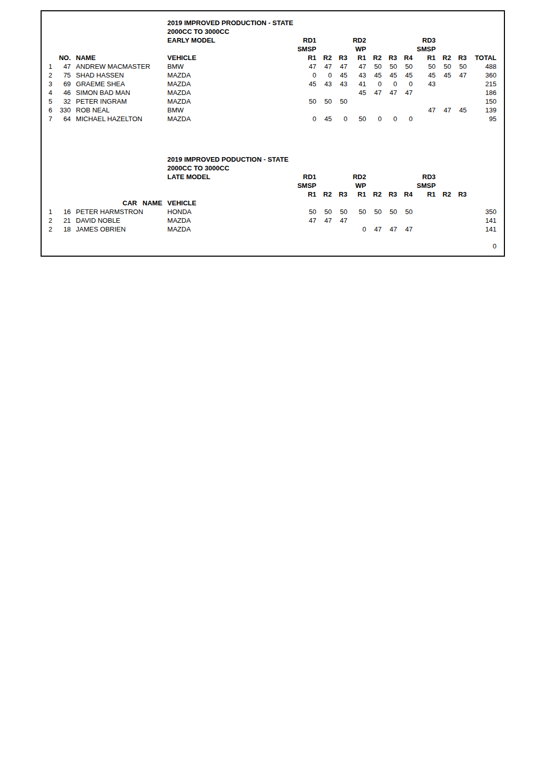| | | | 2019 IMPROVED PRODUCTION - STATE | |
| | | | 2000CC TO 3000CC | |
| | | | EARLY MODEL | RD1 | | | RD2 | | | | RD3 | | | |
| | | | | SMSP | | | WP | | | | SMSP | | | |
| | NO. | NAME | VEHICLE | R1 | R2 | R3 | R1 | R2 | R3 | R4 | R1 | R2 | R3 | TOTAL |
| 1 | 47 | ANDREW MACMASTER | BMW | 47 | 47 | 47 | 47 | 50 | 50 | 50 | 50 | 50 | 50 | 488 |
| 2 | 75 | SHAD HASSEN | MAZDA | 0 | 0 | 45 | 43 | 45 | 45 | 45 | 45 | 45 | 47 | 360 |
| 3 | 69 | GRAEME SHEA | MAZDA | 45 | 43 | 43 | 41 | 0 | 0 | 0 | 43 | | | 215 |
| 4 | 46 | SIMON BAD MAN | MAZDA | | | | 45 | 47 | 47 | 47 | | | | 186 |
| 5 | 32 | PETER INGRAM | MAZDA | 50 | 50 | 50 | | | | | | | | 150 |
| 6 | 330 | ROB NEAL | BMW | | | | | | | | 47 | 47 | 45 | 139 |
| 7 | 64 | MICHAEL HAZELTON | MAZDA | 0 | 45 | 0 | 50 | 0 | 0 | 0 | | | | 95 |
| | | | 2019 IMPROVED PODUCTION - STATE | |
| | | | 2000CC TO 3000CC | |
| | | | LATE MODEL | RD1 | | | RD2 | | | | RD3 | | | |
| | | | | SMSP | | | WP | | | | SMSP | | | |
| | | | | R1 | R2 | R3 | R1 | R2 | R3 | R4 | R1 | R2 | R3 | |
| | CAR NAME | VEHICLE | | | | | | | | | | | |
| 1 | 16 | PETER HARMSTRON | HONDA | 50 | 50 | 50 | 50 | 50 | 50 | 50 | | | | 350 |
| 2 | 21 | DAVID NOBLE | MAZDA | 47 | 47 | 47 | | | | | | | | 141 |
| 2 | 18 | JAMES OBRIEN | MAZDA | | | | 0 | 47 | 47 | 47 | | | | 141 |
| | 0 |